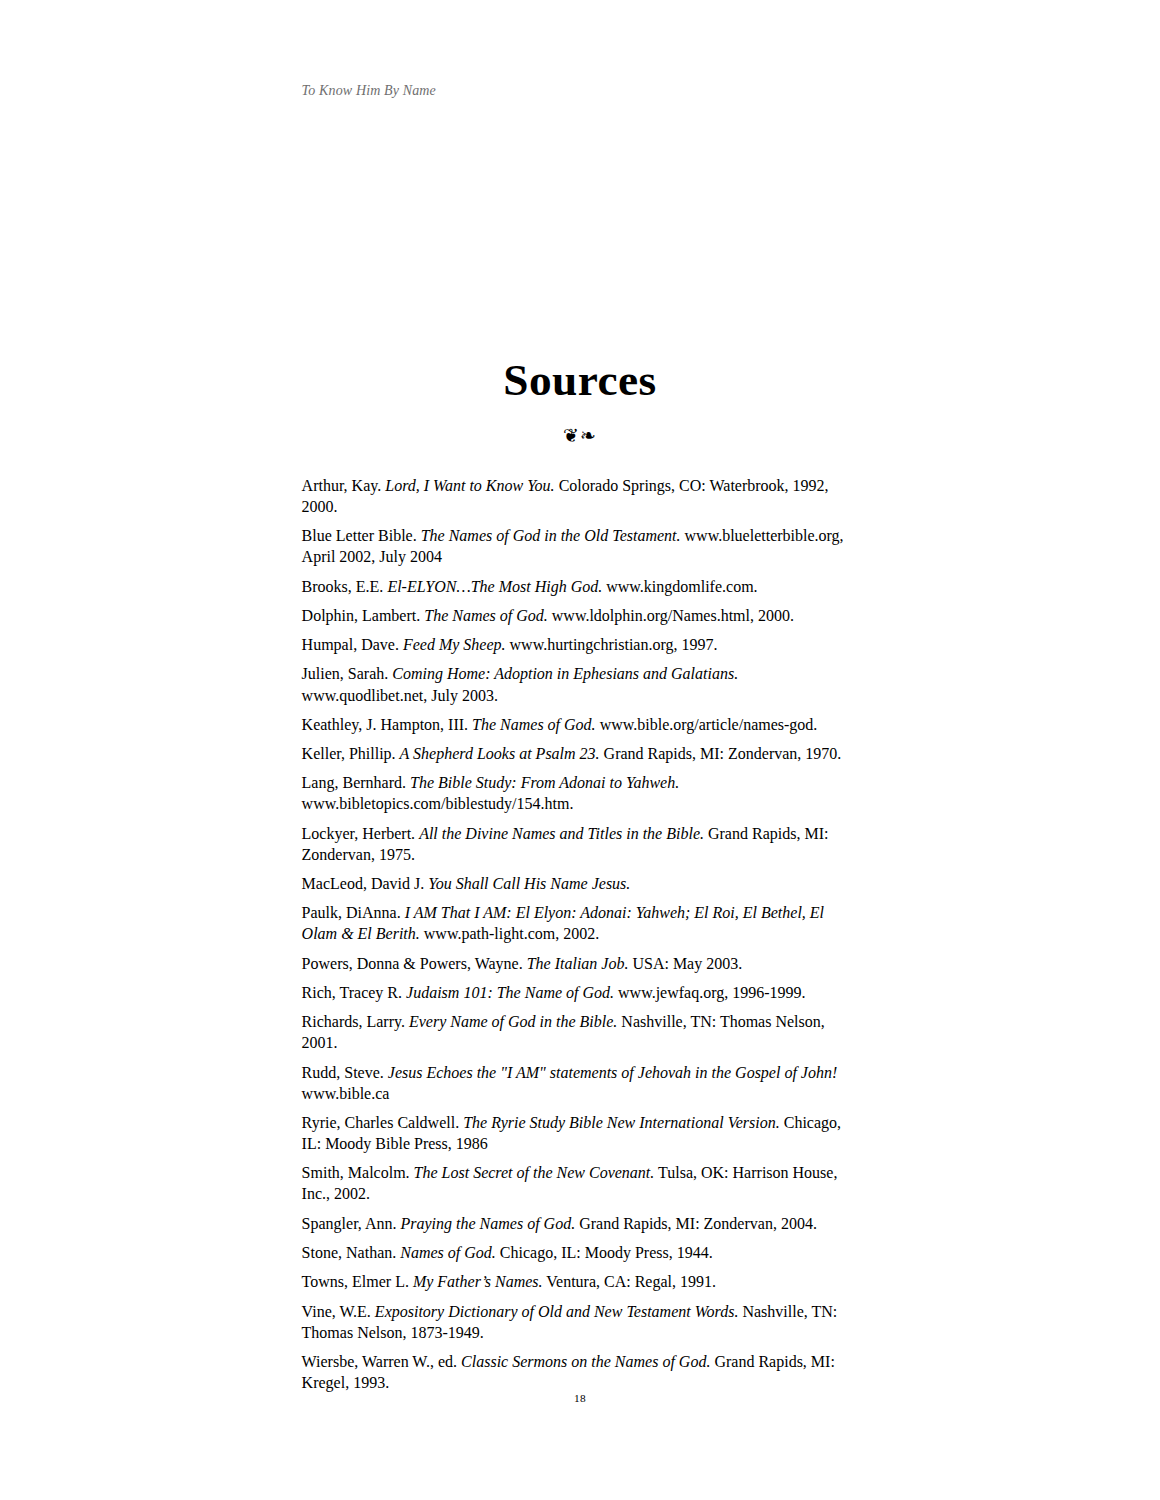To Know Him By Name
Sources
❦❧
Arthur, Kay. Lord, I Want to Know You. Colorado Springs, CO: Waterbrook, 1992, 2000.
Blue Letter Bible. The Names of God in the Old Testament. www.blueletterbible.org, April 2002, July 2004
Brooks, E.E. El-ELYON…The Most High God. www.kingdomlife.com.
Dolphin, Lambert. The Names of God. www.ldolphin.org/Names.html, 2000.
Humpal, Dave. Feed My Sheep. www.hurtingchristian.org, 1997.
Julien, Sarah. Coming Home: Adoption in Ephesians and Galatians. www.quodlibet.net, July 2003.
Keathley, J. Hampton, III. The Names of God. www.bible.org/article/names-god.
Keller, Phillip. A Shepherd Looks at Psalm 23. Grand Rapids, MI: Zondervan, 1970.
Lang, Bernhard. The Bible Study: From Adonai to Yahweh. www.bibletopics.com/biblestudy/154.htm.
Lockyer, Herbert. All the Divine Names and Titles in the Bible. Grand Rapids, MI: Zondervan, 1975.
MacLeod, David J. You Shall Call His Name Jesus.
Paulk, DiAnna. I AM That I AM: El Elyon: Adonai: Yahweh; El Roi, El Bethel, El Olam & El Berith. www.path-light.com, 2002.
Powers, Donna & Powers, Wayne. The Italian Job. USA: May 2003.
Rich, Tracey R. Judaism 101: The Name of God. www.jewfaq.org, 1996-1999.
Richards, Larry. Every Name of God in the Bible. Nashville, TN: Thomas Nelson, 2001.
Rudd, Steve. Jesus Echoes the "I AM" statements of Jehovah in the Gospel of John! www.bible.ca
Ryrie, Charles Caldwell. The Ryrie Study Bible New International Version. Chicago, IL: Moody Bible Press, 1986
Smith, Malcolm. The Lost Secret of the New Covenant. Tulsa, OK: Harrison House, Inc., 2002.
Spangler, Ann. Praying the Names of God. Grand Rapids, MI: Zondervan, 2004.
Stone, Nathan. Names of God. Chicago, IL: Moody Press, 1944.
Towns, Elmer L. My Father’s Names. Ventura, CA: Regal, 1991.
Vine, W.E. Expository Dictionary of Old and New Testament Words. Nashville, TN: Thomas Nelson, 1873-1949.
Wiersbe, Warren W., ed. Classic Sermons on the Names of God. Grand Rapids, MI: Kregel, 1993.
18